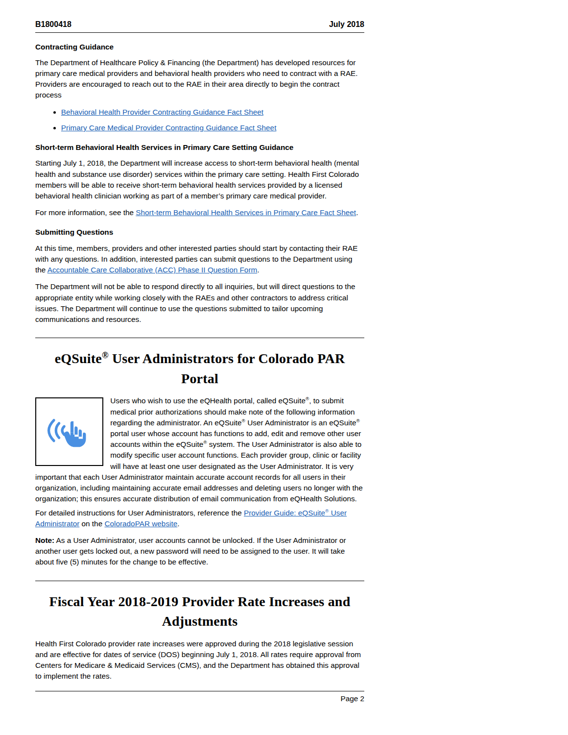B1800418 July 2018
Contracting Guidance
The Department of Healthcare Policy & Financing (the Department) has developed resources for primary care medical providers and behavioral health providers who need to contract with a RAE. Providers are encouraged to reach out to the RAE in their area directly to begin the contract process
Behavioral Health Provider Contracting Guidance Fact Sheet
Primary Care Medical Provider Contracting Guidance Fact Sheet
Short-term Behavioral Health Services in Primary Care Setting Guidance
Starting July 1, 2018, the Department will increase access to short-term behavioral health (mental health and substance use disorder) services within the primary care setting. Health First Colorado members will be able to receive short-term behavioral health services provided by a licensed behavioral health clinician working as part of a member’s primary care medical provider.
For more information, see the Short-term Behavioral Health Services in Primary Care Fact Sheet.
Submitting Questions
At this time, members, providers and other interested parties should start by contacting their RAE with any questions. In addition, interested parties can submit questions to the Department using the Accountable Care Collaborative (ACC) Phase II Question Form.
The Department will not be able to respond directly to all inquiries, but will direct questions to the appropriate entity while working closely with the RAEs and other contractors to address critical issues. The Department will continue to use the questions submitted to tailor upcoming communications and resources.
eQSuite® User Administrators for Colorado PAR Portal
Users who wish to use the eQHealth portal, called eQSuite®, to submit medical prior authorizations should make note of the following information regarding the administrator. An eQSuite® User Administrator is an eQSuite® portal user whose account has functions to add, edit and remove other user accounts within the eQSuite® system. The User Administrator is also able to modify specific user account functions. Each provider group, clinic or facility will have at least one user designated as the User Administrator. It is very important that each User Administrator maintain accurate account records for all users in their organization, including maintaining accurate email addresses and deleting users no longer with the organization; this ensures accurate distribution of email communication from eQHealth Solutions.
For detailed instructions for User Administrators, reference the Provider Guide: eQSuite® User Administrator on the ColoradoPAR website.
Note: As a User Administrator, user accounts cannot be unlocked. If the User Administrator or another user gets locked out, a new password will need to be assigned to the user. It will take about five (5) minutes for the change to be effective.
Fiscal Year 2018-2019 Provider Rate Increases and Adjustments
Health First Colorado provider rate increases were approved during the 2018 legislative session and are effective for dates of service (DOS) beginning July 1, 2018. All rates require approval from Centers for Medicare & Medicaid Services (CMS), and the Department has obtained this approval to implement the rates.
Page 2